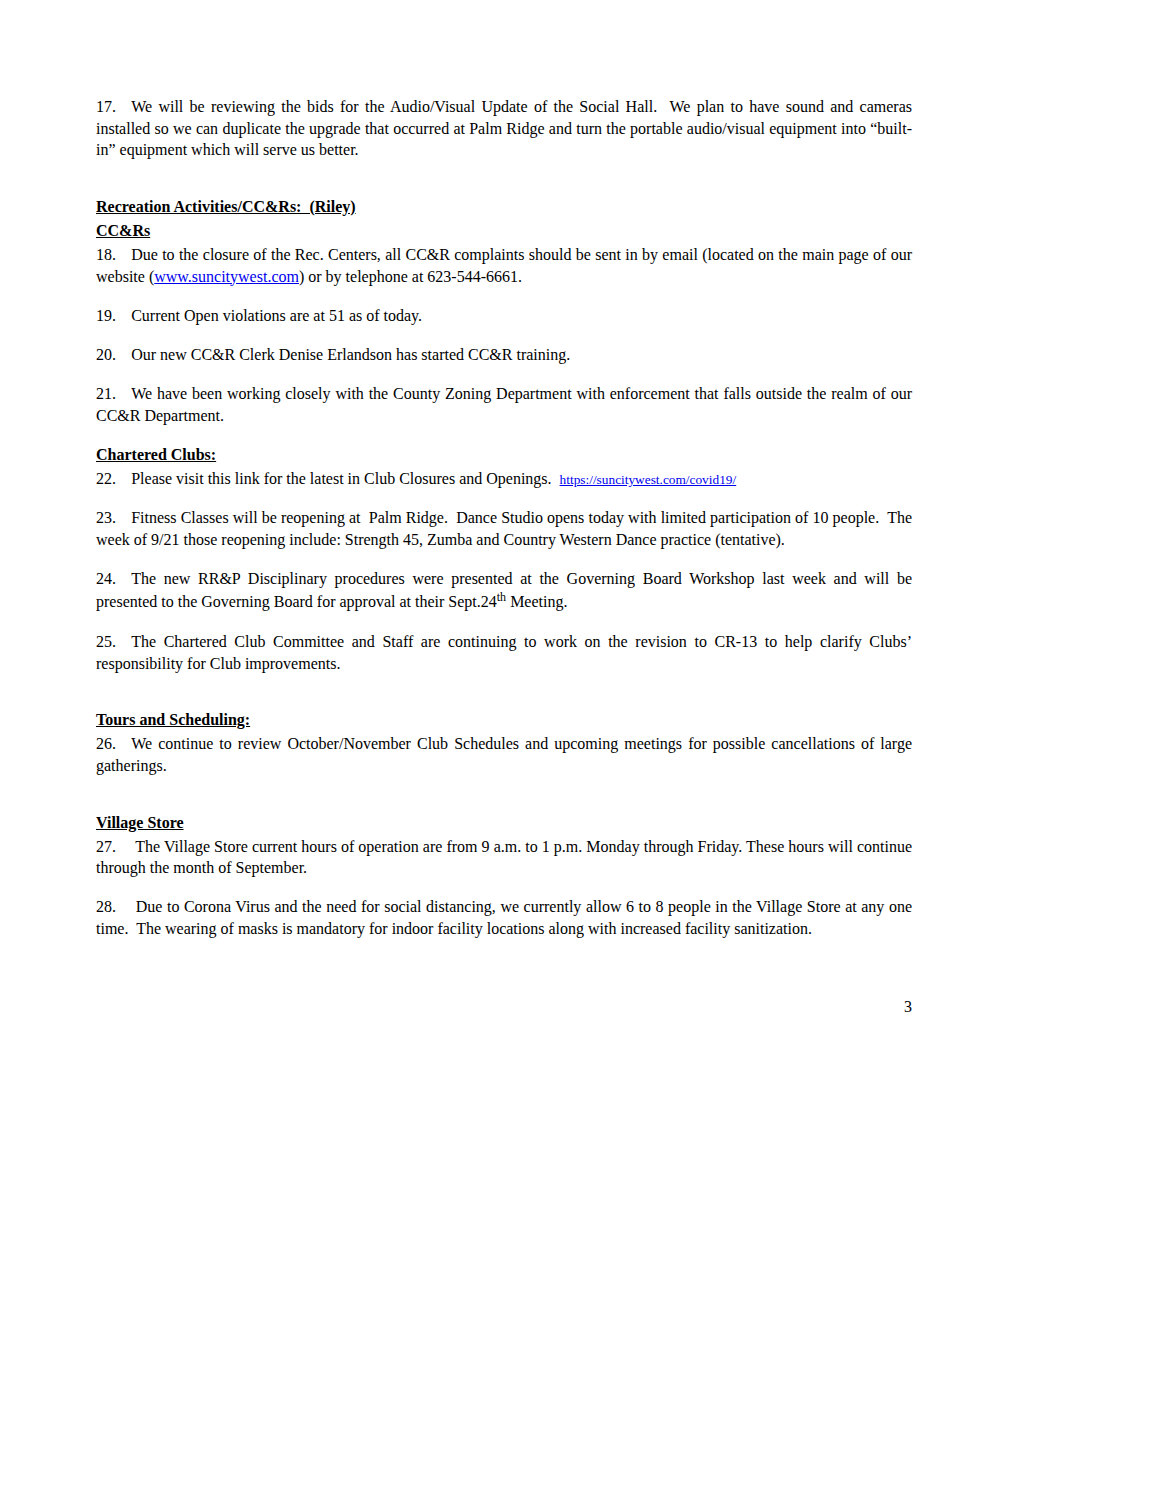17. We will be reviewing the bids for the Audio/Visual Update of the Social Hall. We plan to have sound and cameras installed so we can duplicate the upgrade that occurred at Palm Ridge and turn the portable audio/visual equipment into “built-in” equipment which will serve us better.
Recreation Activities/CC&Rs: (Riley)
CC&Rs
18. Due to the closure of the Rec. Centers, all CC&R complaints should be sent in by email (located on the main page of our website (www.suncitywest.com) or by telephone at 623-544-6661.
19. Current Open violations are at 51 as of today.
20. Our new CC&R Clerk Denise Erlandson has started CC&R training.
21. We have been working closely with the County Zoning Department with enforcement that falls outside the realm of our CC&R Department.
Chartered Clubs:
22. Please visit this link for the latest in Club Closures and Openings. https://suncitywest.com/covid19/
23. Fitness Classes will be reopening at Palm Ridge. Dance Studio opens today with limited participation of 10 people. The week of 9/21 those reopening include: Strength 45, Zumba and Country Western Dance practice (tentative).
24. The new RR&P Disciplinary procedures were presented at the Governing Board Workshop last week and will be presented to the Governing Board for approval at their Sept.24th Meeting.
25. The Chartered Club Committee and Staff are continuing to work on the revision to CR-13 to help clarify Clubs’ responsibility for Club improvements.
Tours and Scheduling:
26. We continue to review October/November Club Schedules and upcoming meetings for possible cancellations of large gatherings.
Village Store
27. The Village Store current hours of operation are from 9 a.m. to 1 p.m. Monday through Friday. These hours will continue through the month of September.
28. Due to Corona Virus and the need for social distancing, we currently allow 6 to 8 people in the Village Store at any one time. The wearing of masks is mandatory for indoor facility locations along with increased facility sanitization.
3